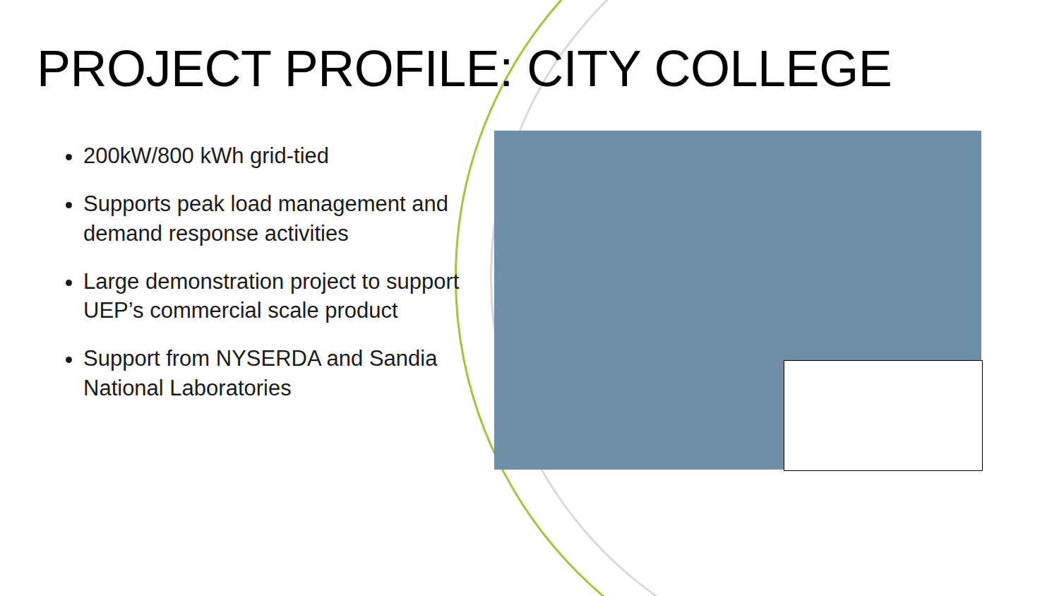PROJECT PROFILE: CITY COLLEGE
200kW/800 kWh grid-tied
Supports peak load management and demand response activities
Large demonstration project to support UEP’s commercial scale product
Support from NYSERDA and Sandia National Laboratories